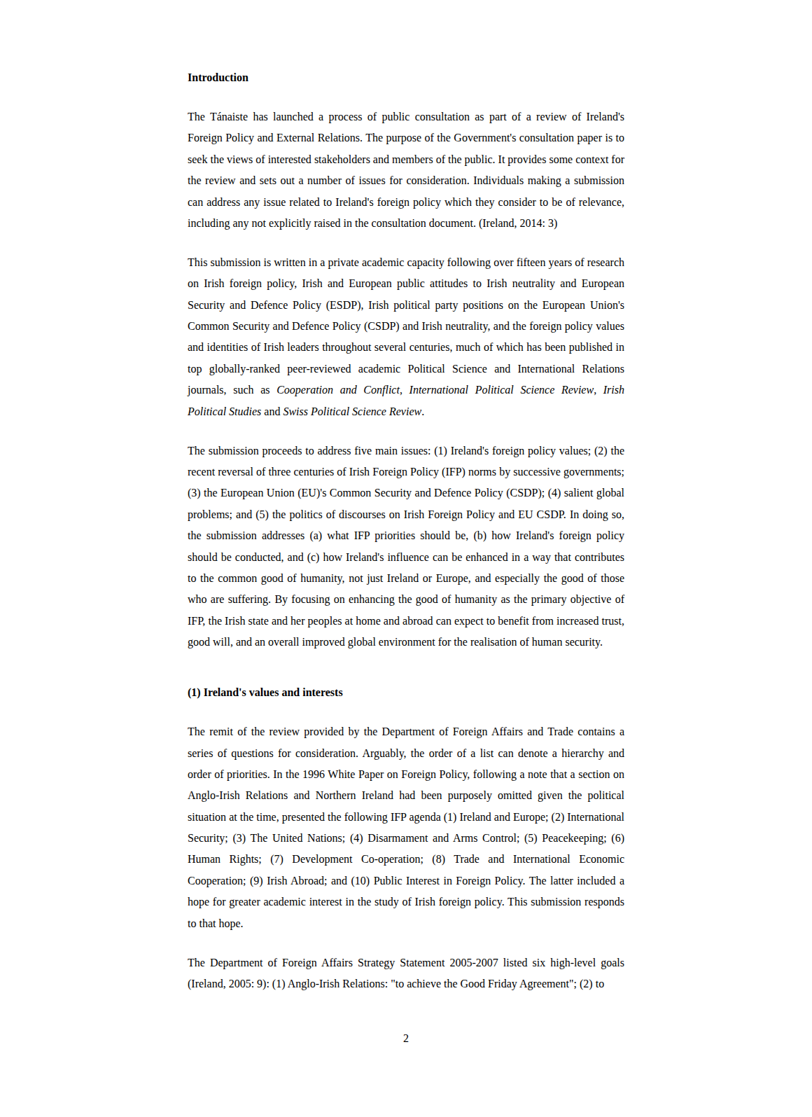Introduction
The Tánaiste has launched a process of public consultation as part of a review of Ireland's Foreign Policy and External Relations. The purpose of the Government's consultation paper is to seek the views of interested stakeholders and members of the public. It provides some context for the review and sets out a number of issues for consideration. Individuals making a submission can address any issue related to Ireland's foreign policy which they consider to be of relevance, including any not explicitly raised in the consultation document. (Ireland, 2014: 3)
This submission is written in a private academic capacity following over fifteen years of research on Irish foreign policy, Irish and European public attitudes to Irish neutrality and European Security and Defence Policy (ESDP), Irish political party positions on the European Union's Common Security and Defence Policy (CSDP) and Irish neutrality, and the foreign policy values and identities of Irish leaders throughout several centuries, much of which has been published in top globally-ranked peer-reviewed academic Political Science and International Relations journals, such as Cooperation and Conflict, International Political Science Review, Irish Political Studies and Swiss Political Science Review.
The submission proceeds to address five main issues: (1) Ireland's foreign policy values; (2) the recent reversal of three centuries of Irish Foreign Policy (IFP) norms by successive governments; (3) the European Union (EU)'s Common Security and Defence Policy (CSDP); (4) salient global problems; and (5) the politics of discourses on Irish Foreign Policy and EU CSDP. In doing so, the submission addresses (a) what IFP priorities should be, (b) how Ireland's foreign policy should be conducted, and (c) how Ireland's influence can be enhanced in a way that contributes to the common good of humanity, not just Ireland or Europe, and especially the good of those who are suffering. By focusing on enhancing the good of humanity as the primary objective of IFP, the Irish state and her peoples at home and abroad can expect to benefit from increased trust, good will, and an overall improved global environment for the realisation of human security.
(1) Ireland's values and interests
The remit of the review provided by the Department of Foreign Affairs and Trade contains a series of questions for consideration. Arguably, the order of a list can denote a hierarchy and order of priorities. In the 1996 White Paper on Foreign Policy, following a note that a section on Anglo-Irish Relations and Northern Ireland had been purposely omitted given the political situation at the time, presented the following IFP agenda (1) Ireland and Europe; (2) International Security; (3) The United Nations; (4) Disarmament and Arms Control; (5) Peacekeeping; (6) Human Rights; (7) Development Co-operation; (8) Trade and International Economic Cooperation; (9) Irish Abroad; and (10) Public Interest in Foreign Policy. The latter included a hope for greater academic interest in the study of Irish foreign policy. This submission responds to that hope.
The Department of Foreign Affairs Strategy Statement 2005-2007 listed six high-level goals (Ireland, 2005: 9): (1) Anglo-Irish Relations: "to achieve the Good Friday Agreement"; (2) to
2